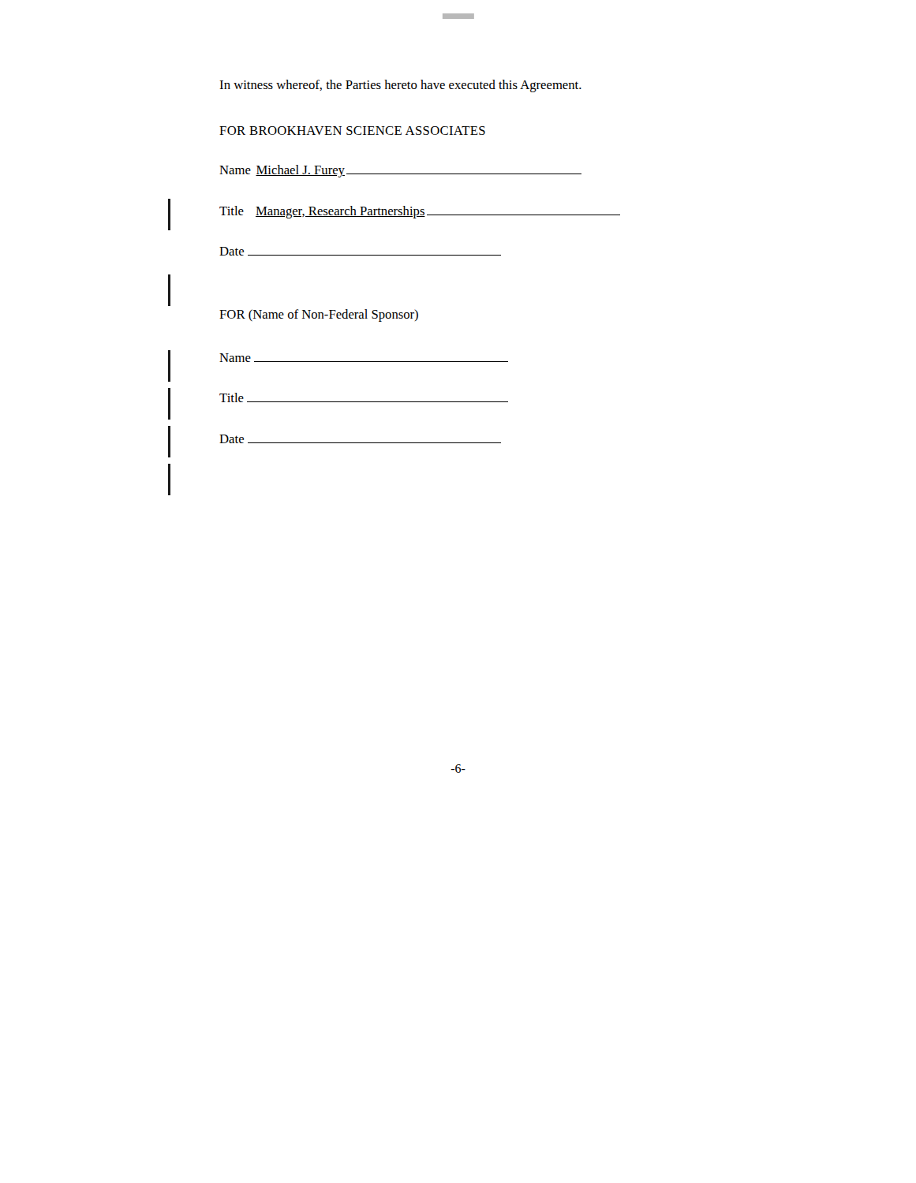In witness whereof, the Parties hereto have executed this Agreement.
FOR BROOKHAVEN SCIENCE ASSOCIATES
Name Michael J. Furey
Title Manager, Research Partnerships
Date
FOR (Name of Non-Federal Sponsor)
Name
Title
Date
-6-